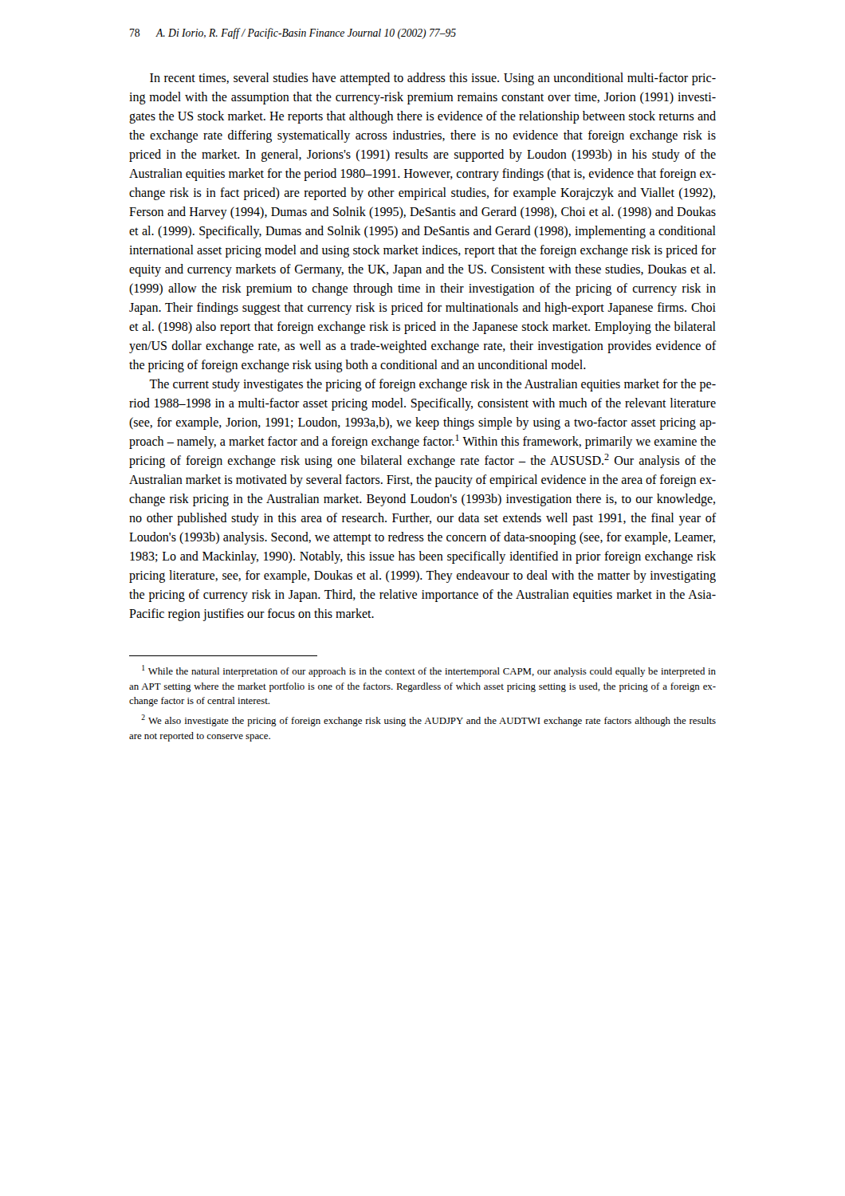78 A. Di Iorio, R. Faff / Pacific-Basin Finance Journal 10 (2002) 77–95
In recent times, several studies have attempted to address this issue. Using an unconditional multi-factor pricing model with the assumption that the currency-risk premium remains constant over time, Jorion (1991) investigates the US stock market. He reports that although there is evidence of the relationship between stock returns and the exchange rate differing systematically across industries, there is no evidence that foreign exchange risk is priced in the market. In general, Jorions's (1991) results are supported by Loudon (1993b) in his study of the Australian equities market for the period 1980–1991. However, contrary findings (that is, evidence that foreign exchange risk is in fact priced) are reported by other empirical studies, for example Korajczyk and Viallet (1992), Ferson and Harvey (1994), Dumas and Solnik (1995), DeSantis and Gerard (1998), Choi et al. (1998) and Doukas et al. (1999). Specifically, Dumas and Solnik (1995) and DeSantis and Gerard (1998), implementing a conditional international asset pricing model and using stock market indices, report that the foreign exchange risk is priced for equity and currency markets of Germany, the UK, Japan and the US. Consistent with these studies, Doukas et al. (1999) allow the risk premium to change through time in their investigation of the pricing of currency risk in Japan. Their findings suggest that currency risk is priced for multinationals and high-export Japanese firms. Choi et al. (1998) also report that foreign exchange risk is priced in the Japanese stock market. Employing the bilateral yen/US dollar exchange rate, as well as a trade-weighted exchange rate, their investigation provides evidence of the pricing of foreign exchange risk using both a conditional and an unconditional model.
The current study investigates the pricing of foreign exchange risk in the Australian equities market for the period 1988–1998 in a multi-factor asset pricing model. Specifically, consistent with much of the relevant literature (see, for example, Jorion, 1991; Loudon, 1993a,b), we keep things simple by using a two-factor asset pricing approach – namely, a market factor and a foreign exchange factor.1 Within this framework, primarily we examine the pricing of foreign exchange risk using one bilateral exchange rate factor – the AUSUSD.2 Our analysis of the Australian market is motivated by several factors. First, the paucity of empirical evidence in the area of foreign exchange risk pricing in the Australian market. Beyond Loudon's (1993b) investigation there is, to our knowledge, no other published study in this area of research. Further, our data set extends well past 1991, the final year of Loudon's (1993b) analysis. Second, we attempt to redress the concern of data-snooping (see, for example, Leamer, 1983; Lo and Mackinlay, 1990). Notably, this issue has been specifically identified in prior foreign exchange risk pricing literature, see, for example, Doukas et al. (1999). They endeavour to deal with the matter by investigating the pricing of currency risk in Japan. Third, the relative importance of the Australian equities market in the Asia-Pacific region justifies our focus on this market.
1 While the natural interpretation of our approach is in the context of the intertemporal CAPM, our analysis could equally be interpreted in an APT setting where the market portfolio is one of the factors. Regardless of which asset pricing setting is used, the pricing of a foreign exchange factor is of central interest.
2 We also investigate the pricing of foreign exchange risk using the AUDJPY and the AUDTWI exchange rate factors although the results are not reported to conserve space.